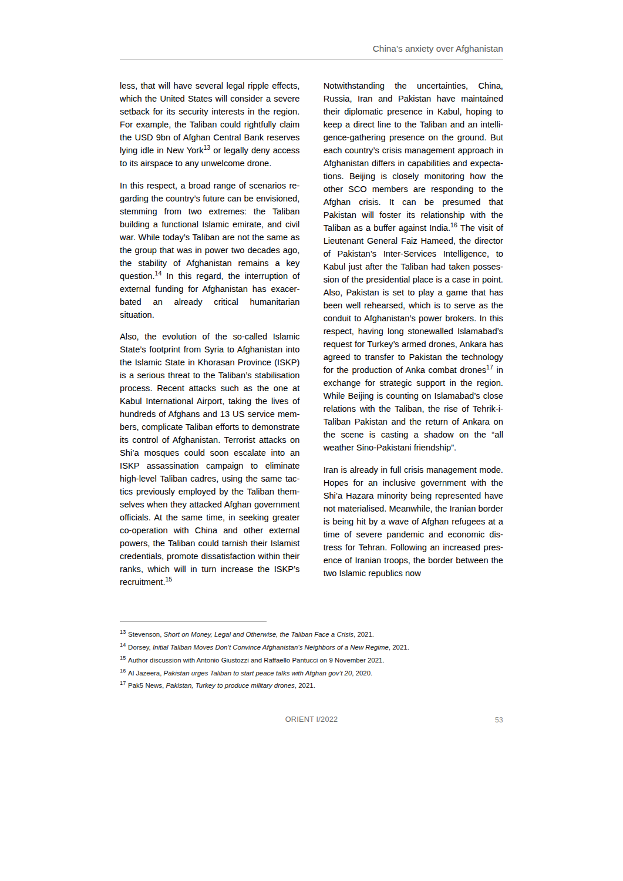China’s anxiety over Afghanistan
less, that will have several legal ripple effects, which the United States will consider a severe setback for its security interests in the region. For example, the Taliban could rightfully claim the USD 9bn of Afghan Central Bank reserves lying idle in New York13 or legally deny access to its airspace to any unwelcome drone.
In this respect, a broad range of scenarios regarding the country’s future can be envisioned, stemming from two extremes: the Taliban building a functional Islamic emirate, and civil war. While today’s Taliban are not the same as the group that was in power two decades ago, the stability of Afghanistan remains a key question.14 In this regard, the interruption of external funding for Afghanistan has exacerbated an already critical humanitarian situation.
Also, the evolution of the so-called Islamic State’s footprint from Syria to Afghanistan into the Islamic State in Khorasan Province (ISKP) is a serious threat to the Taliban’s stabilisation process. Recent attacks such as the one at Kabul International Airport, taking the lives of hundreds of Afghans and 13 US service members, complicate Taliban efforts to demonstrate its control of Afghanistan. Terrorist attacks on Shi’a mosques could soon escalate into an ISKP assassination campaign to eliminate high-level Taliban cadres, using the same tactics previously employed by the Taliban themselves when they attacked Afghan government officials. At the same time, in seeking greater co-operation with China and other external powers, the Taliban could tarnish their Islamist credentials, promote dissatisfaction within their ranks, which will in turn increase the ISKP’s recruitment.15
Notwithstanding the uncertainties, China, Russia, Iran and Pakistan have maintained their diplomatic presence in Kabul, hoping to keep a direct line to the Taliban and an intelligence-gathering presence on the ground. But each country’s crisis management approach in Afghanistan differs in capabilities and expectations. Beijing is closely monitoring how the other SCO members are responding to the Afghan crisis. It can be presumed that Pakistan will foster its relationship with the Taliban as a buffer against India.16 The visit of Lieutenant General Faiz Hameed, the director of Pakistan’s Inter-Services Intelligence, to Kabul just after the Taliban had taken possession of the presidential place is a case in point. Also, Pakistan is set to play a game that has been well rehearsed, which is to serve as the conduit to Afghanistan’s power brokers. In this respect, having long stonewalled Islamabad’s request for Turkey’s armed drones, Ankara has agreed to transfer to Pakistan the technology for the production of Anka combat drones17 in exchange for strategic support in the region. While Beijing is counting on Islamabad’s close relations with the Taliban, the rise of Tehrik-i-Taliban Pakistan and the return of Ankara on the scene is casting a shadow on the “all weather Sino-Pakistani friendship”.
Iran is already in full crisis management mode. Hopes for an inclusive government with the Shi’a Hazara minority being represented have not materialised. Meanwhile, the Iranian border is being hit by a wave of Afghan refugees at a time of severe pandemic and economic distress for Tehran. Following an increased presence of Iranian troops, the border between the two Islamic republics now
13 Stevenson, Short on Money, Legal and Otherwise, the Taliban Face a Crisis, 2021.
14 Dorsey, Initial Taliban Moves Don’t Convince Afghanistan’s Neighbors of a New Regime, 2021.
15 Author discussion with Antonio Giustozzi and Raffaello Pantucci on 9 November 2021.
16 Al Jazeera, Pakistan urges Taliban to start peace talks with Afghan gov’t 20, 2020.
17 Pak5 News, Pakistan, Turkey to produce military drones, 2021.
ORIENT I/2022 53